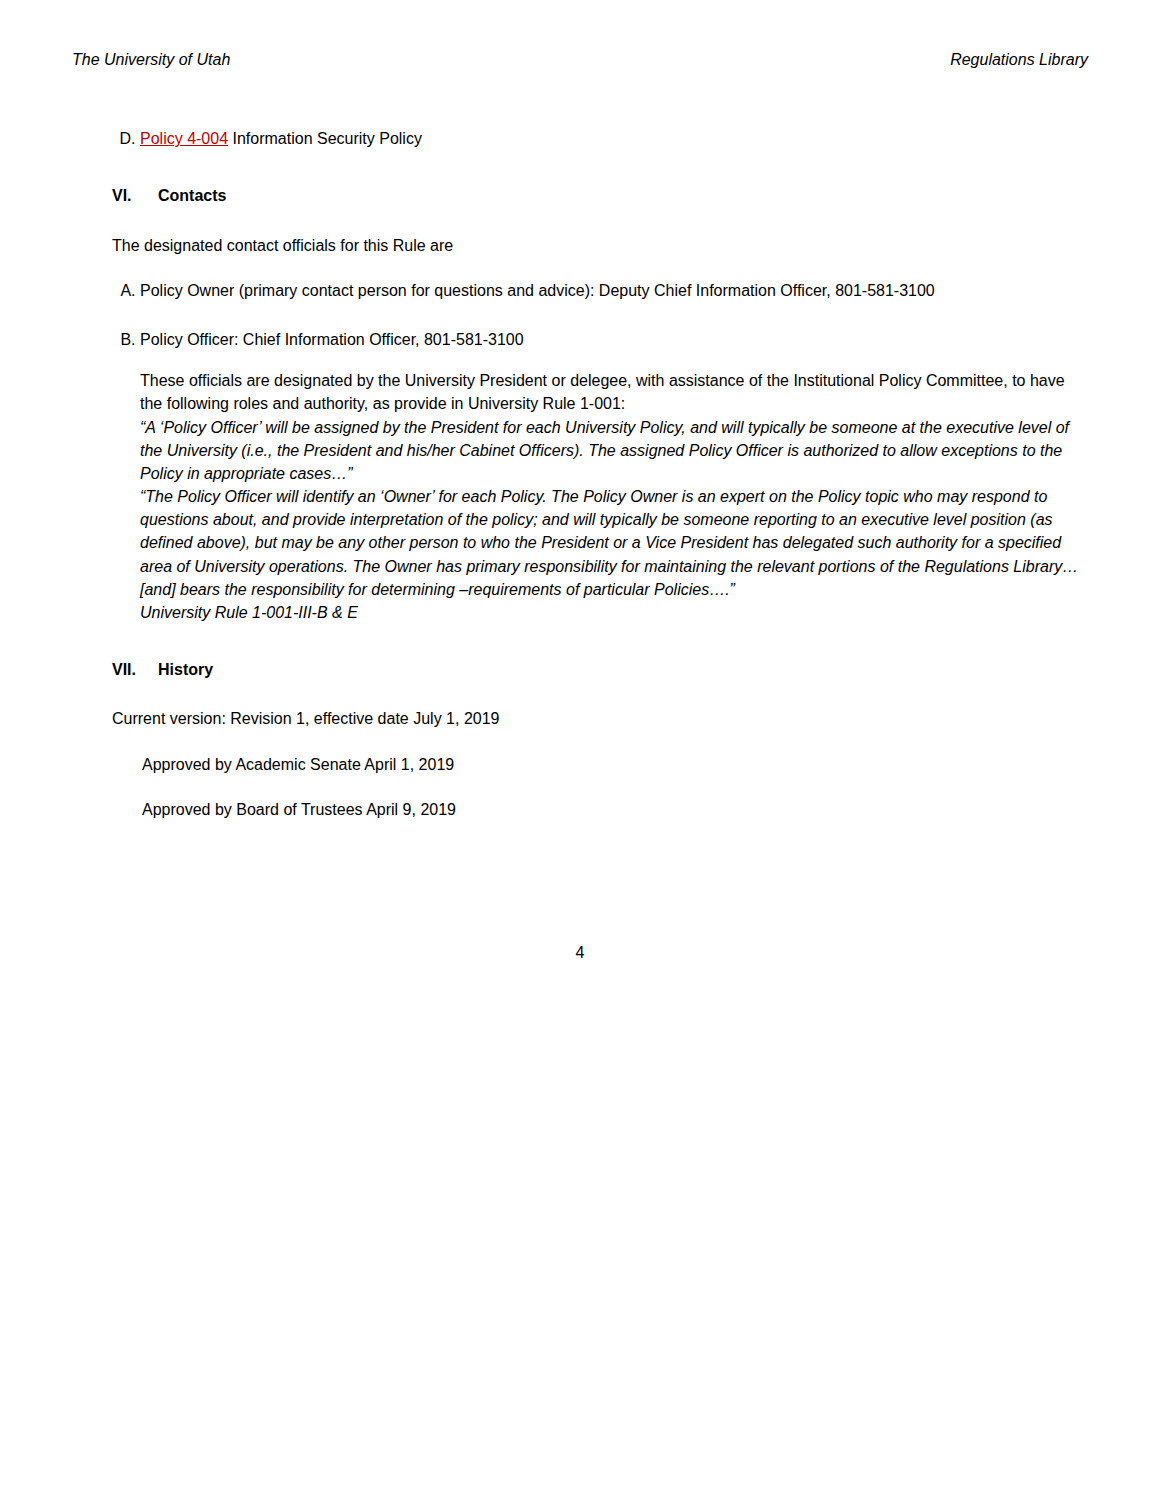The University of Utah Regulations Library
Policy 4-004 Information Security Policy
VI. Contacts
The designated contact officials for this Rule are
Policy Owner (primary contact person for questions and advice): Deputy Chief Information Officer, 801-581-3100
Policy Officer: Chief Information Officer, 801-581-3100
These officials are designated by the University President or delegee, with assistance of the Institutional Policy Committee, to have the following roles and authority, as provide in University Rule 1-001:
“A ‘Policy Officer’ will be assigned by the President for each University Policy, and will typically be someone at the executive level of the University (i.e., the President and his/her Cabinet Officers). The assigned Policy Officer is authorized to allow exceptions to the Policy in appropriate cases…”
“The Policy Officer will identify an ‘Owner’ for each Policy. The Policy Owner is an expert on the Policy topic who may respond to questions about, and provide interpretation of the policy; and will typically be someone reporting to an executive level position (as defined above), but may be any other person to who the President or a Vice President has delegated such authority for a specified area of University operations. The Owner has primary responsibility for maintaining the relevant portions of the Regulations Library… [and] bears the responsibility for determining –requirements of particular Policies….”
University Rule 1-001-III-B & E
VII. History
Current version: Revision 1, effective date July 1, 2019
Approved by Academic Senate April 1, 2019
Approved by Board of Trustees April 9, 2019
4